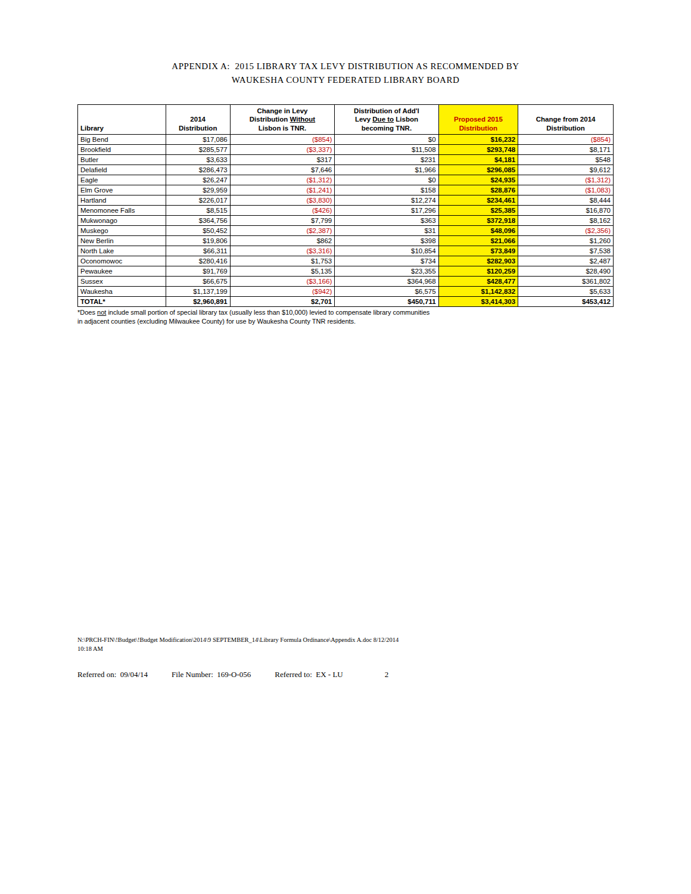Appendix A: 2015 Library Tax Levy Distribution as Recommended by
Waukesha County Federated Library Board
| Library | 2014 Distribution | Change in Levy Distribution Without Lisbon is TNR. | Distribution of Add'l Levy Due to Lisbon becoming TNR. | Proposed 2015 Distribution | Change from 2014 Distribution |
| --- | --- | --- | --- | --- | --- |
| Big Bend | $17,086 | ($854) | $0 | $16,232 | ($854) |
| Brookfield | $285,577 | ($3,337) | $11,508 | $293,748 | $8,171 |
| Butler | $3,633 | $317 | $231 | $4,181 | $548 |
| Delafield | $286,473 | $7,646 | $1,966 | $296,085 | $9,612 |
| Eagle | $26,247 | ($1,312) | $0 | $24,935 | ($1,312) |
| Elm Grove | $29,959 | ($1,241) | $158 | $28,876 | ($1,083) |
| Hartland | $226,017 | ($3,830) | $12,274 | $234,461 | $8,444 |
| Menomonee Falls | $8,515 | ($426) | $17,296 | $25,385 | $16,870 |
| Mukwonago | $364,756 | $7,799 | $363 | $372,918 | $8,162 |
| Muskego | $50,452 | ($2,387) | $31 | $48,096 | ($2,356) |
| New Berlin | $19,806 | $862 | $398 | $21,066 | $1,260 |
| North Lake | $66,311 | ($3,316) | $10,854 | $73,849 | $7,538 |
| Oconomowoc | $280,416 | $1,753 | $734 | $282,903 | $2,487 |
| Pewaukee | $91,769 | $5,135 | $23,355 | $120,259 | $28,490 |
| Sussex | $66,675 | ($3,166) | $364,968 | $428,477 | $361,802 |
| Waukesha | $1,137,199 | ($942) | $6,575 | $1,142,832 | $5,633 |
| TOTAL* | $2,960,891 | $2,701 | $450,711 | $3,414,303 | $453,412 |
*Does not include small portion of special library tax (usually less than $10,000) levied to compensate library communities
in adjacent counties (excluding Milwaukee County) for use by Waukesha County TNR residents.
N:\PRCH-FIN\!Budget\!Budget Modification\2014\9 SEPTEMBER_14\Library Formula Ordinance\Appendix A.doc 8/12/2014
10:18 AM
Referred on: 09/04/14 File Number: 169-O-056 Referred to: EX - LU 2